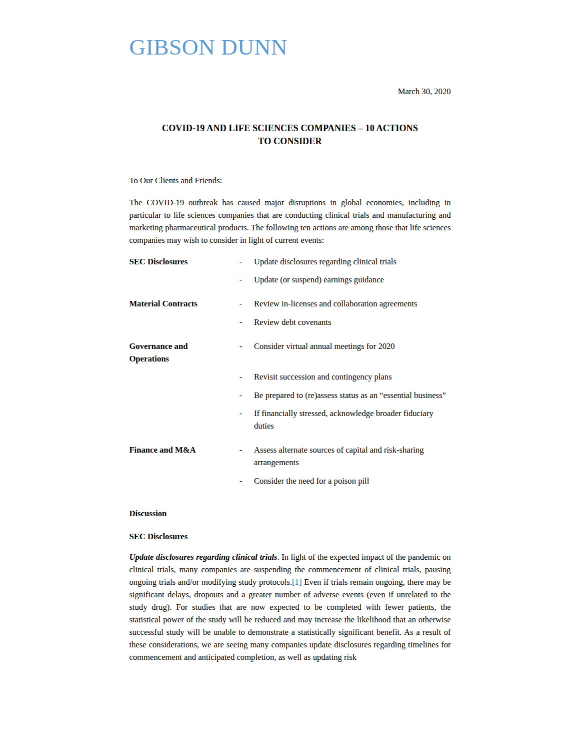GIBSON DUNN
March 30, 2020
COVID-19 AND LIFE SCIENCES COMPANIES – 10 ACTIONS TO CONSIDER
To Our Clients and Friends:
The COVID-19 outbreak has caused major disruptions in global economies, including in particular to life sciences companies that are conducting clinical trials and manufacturing and marketing pharmaceutical products. The following ten actions are among those that life sciences companies may wish to consider in light of current events:
| SEC Disclosures | - | Update disclosures regarding clinical trials |
| | - | Update (or suspend) earnings guidance |
| Material Contracts | - | Review in-licenses and collaboration agreements |
| | - | Review debt covenants |
| Governance and Operations | - | Consider virtual annual meetings for 2020 |
| | - | Revisit succession and contingency plans |
| | - | Be prepared to (re)assess status as an “essential business” |
| | - | If financially stressed, acknowledge broader fiduciary duties |
| Finance and M&A | - | Assess alternate sources of capital and risk-sharing arrangements |
| | - | Consider the need for a poison pill |
Discussion
SEC Disclosures
Update disclosures regarding clinical trials. In light of the expected impact of the pandemic on clinical trials, many companies are suspending the commencement of clinical trials, pausing ongoing trials and/or modifying study protocols.[1] Even if trials remain ongoing, there may be significant delays, dropouts and a greater number of adverse events (even if unrelated to the study drug). For studies that are now expected to be completed with fewer patients, the statistical power of the study will be reduced and may increase the likelihood that an otherwise successful study will be unable to demonstrate a statistically significant benefit. As a result of these considerations, we are seeing many companies update disclosures regarding timelines for commencement and anticipated completion, as well as updating risk